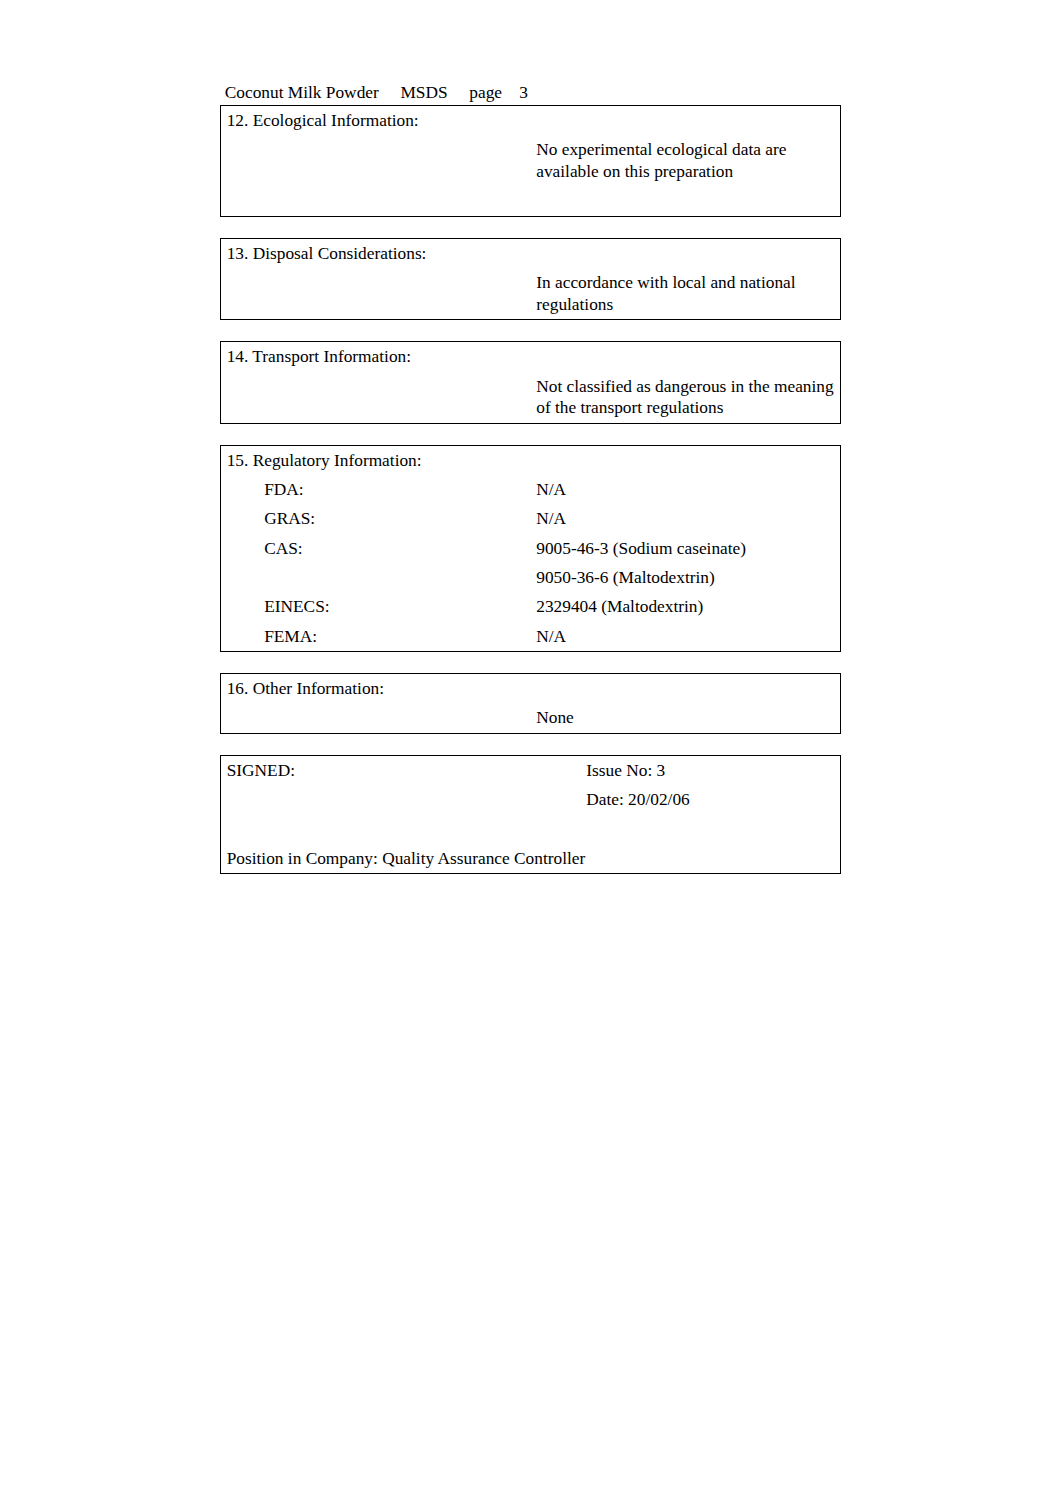Coconut Milk Powder MSDS page 3
| 12. Ecological Information: |
| | No experimental ecological data are available on this preparation |
| 13. Disposal Considerations: |
| | In accordance with local and national regulations |
| 14. Transport Information: |
| | Not classified as dangerous in the meaning of the transport regulations |
| 15. Regulatory Information: |
| FDA: | N/A |
| GRAS: | N/A |
| CAS: | 9005-46-3 (Sodium caseinate) |
| | 9050-36-6 (Maltodextrin) |
| EINECS: | 2329404 (Maltodextrin) |
| FEMA: | N/A |
| 16. Other Information: |
| | None |
| SIGNED: | Issue No: 3 |
| | Date: 20/02/06 |
| Position in Company: Quality Assurance Controller |